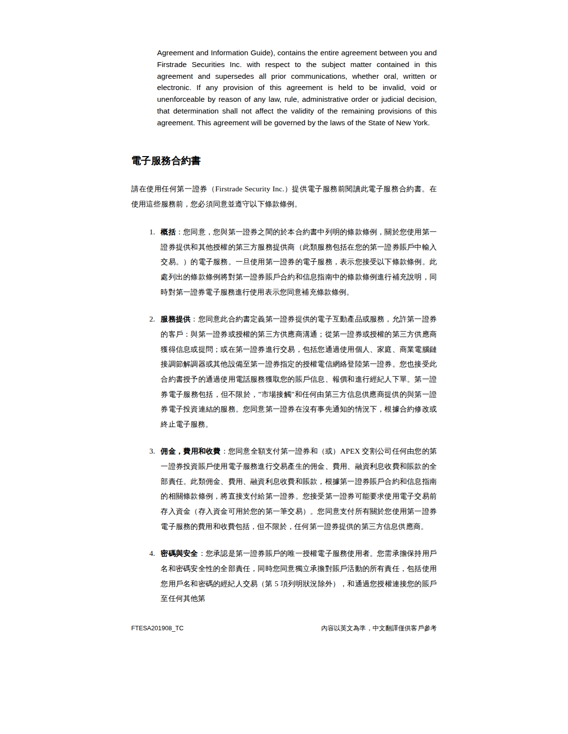Agreement and Information Guide), contains the entire agreement between you and Firstrade Securities Inc. with respect to the subject matter contained in this agreement and supersedes all prior communications, whether oral, written or electronic. If any provision of this agreement is held to be invalid, void or unenforceable by reason of any law, rule, administrative order or judicial decision, that determination shall not affect the validity of the remaining provisions of this agreement. This agreement will be governed by the laws of the State of New York.
電子服務合約書
請在使用任何第一證券（Firstrade Security Inc.）提供電子服務前閱讀此電子服務合約書。在使用這些服務前，您必須同意並遵守以下條款條例。
概括：您同意，您與第一證券之間的於本合約書中列明的條款條例，關於您使用第一證券提供和其他授權的第三方服務提供商（此類服務包括在您的第一證券賬戶中輸入交易。）的電子服務。一旦使用第一證券的電子服務，表示您接受以下條款條例。此處列出的條款條例將對第一證券賬戶合約和信息指南中的條款條例進行補充說明，同時對第一證券電子服務進行使用表示您同意補充條款條例。
服務提供：您同意此合約書定義第一證券提供的電子互動產品或服務，允許第一證券的客戶：與第一證券或授權的第三方供應商溝通；從第一證券或授權的第三方供應商獲得信息或提問；或在第一證券進行交易，包括您通過使用個人、家庭、商業電腦鏈接調節解調器或其他設備至第一證券指定的授權電信網絡登陸第一證券。您也接受此合約書授予的通過使用電話服務獲取您的賬戶信息、報價和進行經紀人下單。第一證券電子服務包括，但不限於，"市場接觸"和任何由第三方信息供應商提供的與第一證券電子投資連結的服務。您同意第一證券在沒有事先通知的情況下，根據合約修改或終止電子服務。
佣金，費用和收費：您同意全額支付第一證券和（或）APEX 交割公司任何由您的第一證券投資賬戶使用電子服務進行交易產生的佣金、費用、融資利息收費和賬款的全部責任。此類佣金、費用、融資利息收費和賬款，根據第一證券賬戶合約和信息指南的相關條款條例，將直接支付給第一證券。您接受第一證券可能要求使用電子交易前存入資金（存入資金可用於您的第一筆交易）。您同意支付所有關於您使用第一證券電子服務的費用和收費包括，但不限於，任何第一證券提供的第三方信息供應商。
密碼與安全：您承認是第一證券賬戶的唯一授權電子服務使用者。您需承擔保持用戶名和密碼安全性的全部責任，同時您同意獨立承擔對賬戶活動的所有責任，包括使用您用戶名和密碼的經紀人交易（第 5 項列明狀況除外），和通過您授權連接您的賬戶至任何其他第
FTESA201908_TC 內容以英文為準，中文翻譯僅供客戶參考